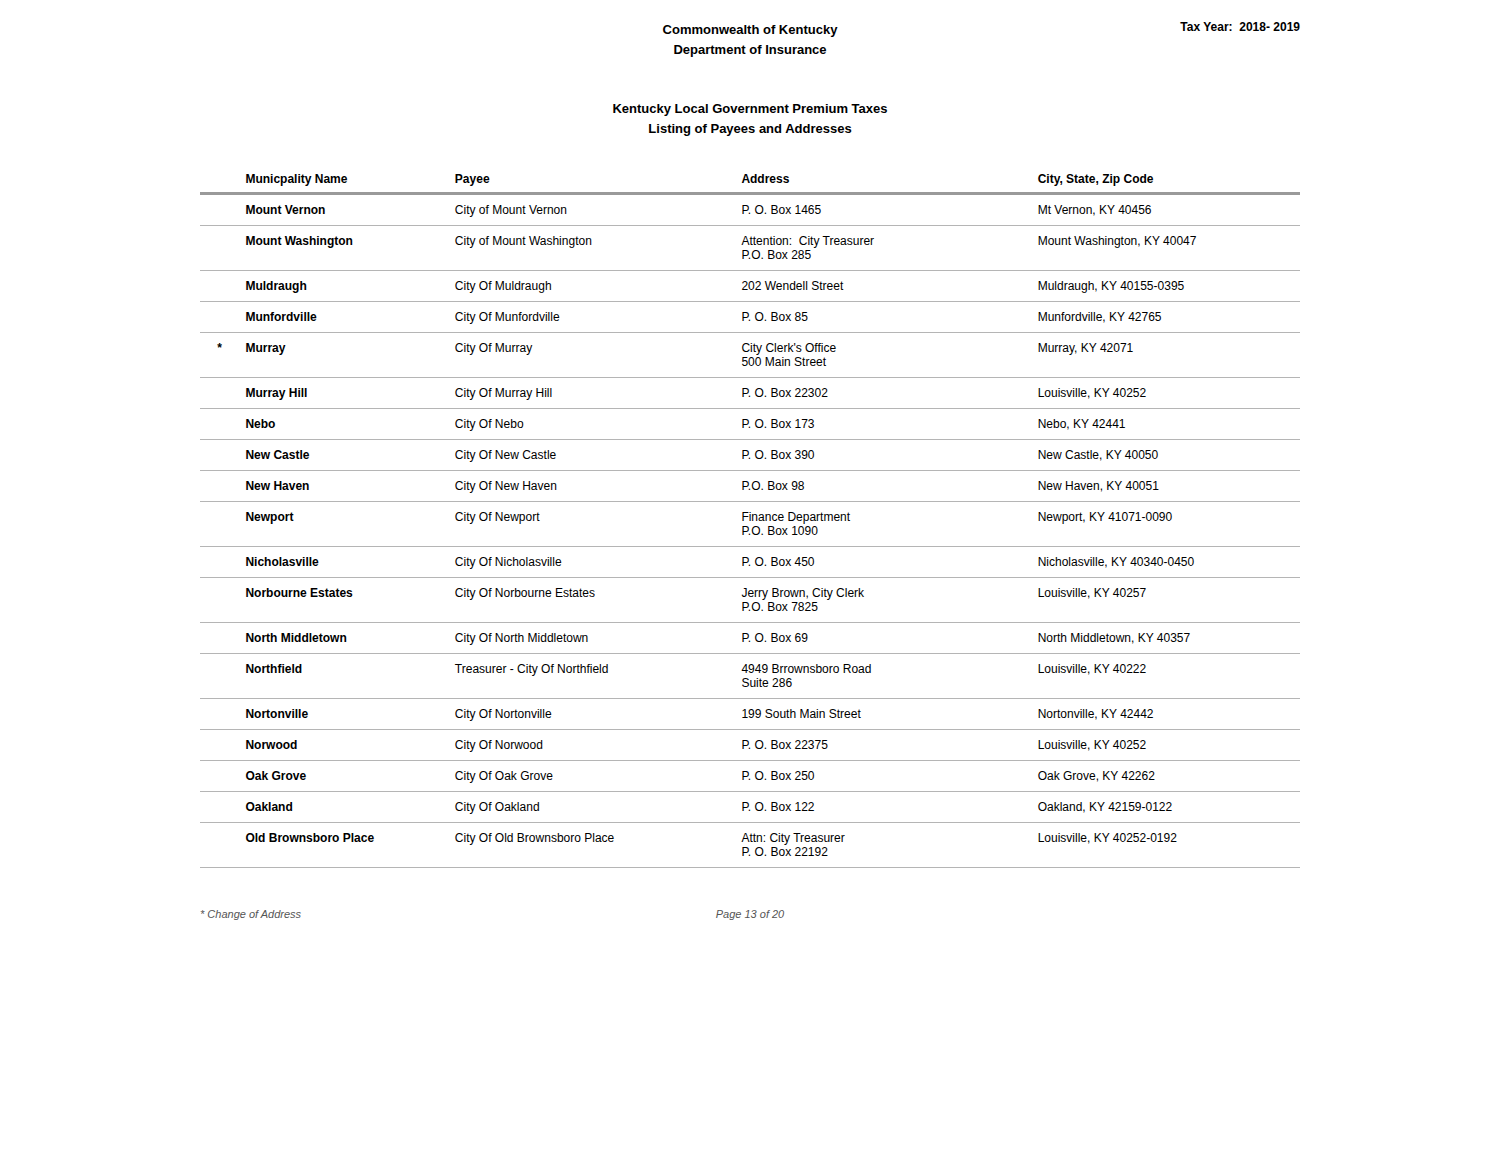Commonwealth of Kentucky
Department of Insurance
Tax Year: 2018- 2019
Kentucky Local Government Premium Taxes
Listing of Payees and Addresses
| | Municpality Name | Payee | Address | City, State, Zip Code |
| --- | --- | --- | --- | --- |
| | Mount Vernon | City of Mount Vernon | P. O. Box 1465 | Mt Vernon, KY 40456 |
| | Mount Washington | City of Mount Washington | Attention: City Treasurer P.O. Box 285 | Mount Washington, KY 40047 |
| | Muldraugh | City Of Muldraugh | 202 Wendell Street | Muldraugh, KY 40155-0395 |
| | Munfordville | City Of Munfordville | P. O. Box 85 | Munfordville, KY 42765 |
| * | Murray | City Of Murray | City Clerk's Office 500 Main Street | Murray, KY 42071 |
| | Murray Hill | City Of Murray Hill | P. O. Box 22302 | Louisville, KY 40252 |
| | Nebo | City Of Nebo | P. O. Box 173 | Nebo, KY 42441 |
| | New Castle | City Of New Castle | P. O. Box 390 | New Castle, KY 40050 |
| | New Haven | City Of New Haven | P.O. Box 98 | New Haven, KY 40051 |
| | Newport | City Of Newport | Finance Department P.O. Box 1090 | Newport, KY 41071-0090 |
| | Nicholasville | City Of Nicholasville | P. O. Box 450 | Nicholasville, KY 40340-0450 |
| | Norbourne Estates | City Of Norbourne Estates | Jerry Brown, City Clerk P.O. Box 7825 | Louisville, KY 40257 |
| | North Middletown | City Of North Middletown | P. O. Box 69 | North Middletown, KY 40357 |
| | Northfield | Treasurer - City Of Northfield | 4949 Brrownsboro Road Suite 286 | Louisville, KY 40222 |
| | Nortonville | City Of Nortonville | 199 South Main Street | Nortonville, KY 42442 |
| | Norwood | City Of Norwood | P. O. Box 22375 | Louisville, KY 40252 |
| | Oak Grove | City Of Oak Grove | P. O. Box 250 | Oak Grove, KY 42262 |
| | Oakland | City Of Oakland | P. O. Box 122 | Oakland, KY 42159-0122 |
| | Old Brownsboro Place | City Of Old Brownsboro Place | Attn: City Treasurer P. O. Box 22192 | Louisville, KY 40252-0192 |
* Change of Address
Page 13 of 20